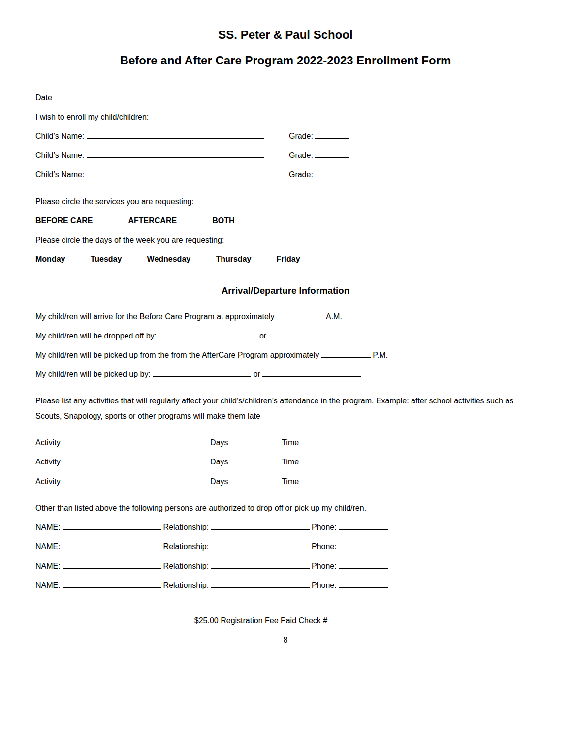SS. Peter & Paul School
Before and After Care Program 2022-2023 Enrollment Form
Date
I wish to enroll my child/children:
Child’s Name: Grade:
Child’s Name: Grade:
Child’s Name: Grade:
Please circle the services you are requesting:
BEFORE CARE AFTERCARE BOTH
Please circle the days of the week you are requesting:
Monday Tuesday Wednesday Thursday Friday
Arrival/Departure Information
My child/ren will arrive for the Before Care Program at approximately A.M.
My child/ren will be dropped off by: or
My child/ren will be picked up from the from the AfterCare Program approximately P.M.
My child/ren will be picked up by: or
Please list any activities that will regularly affect your child’s/children’s attendance in the program. Example: after school activities such as Scouts, Snapology, sports or other programs will make them late
Activity Days Time
Activity Days Time
Activity Days Time
Other than listed above the following persons are authorized to drop off or pick up my child/ren.
NAME: Relationship: Phone:
NAME: Relationship: Phone:
NAME: Relationship: Phone:
NAME: Relationship: Phone:
$25.00 Registration Fee Paid Check #
8